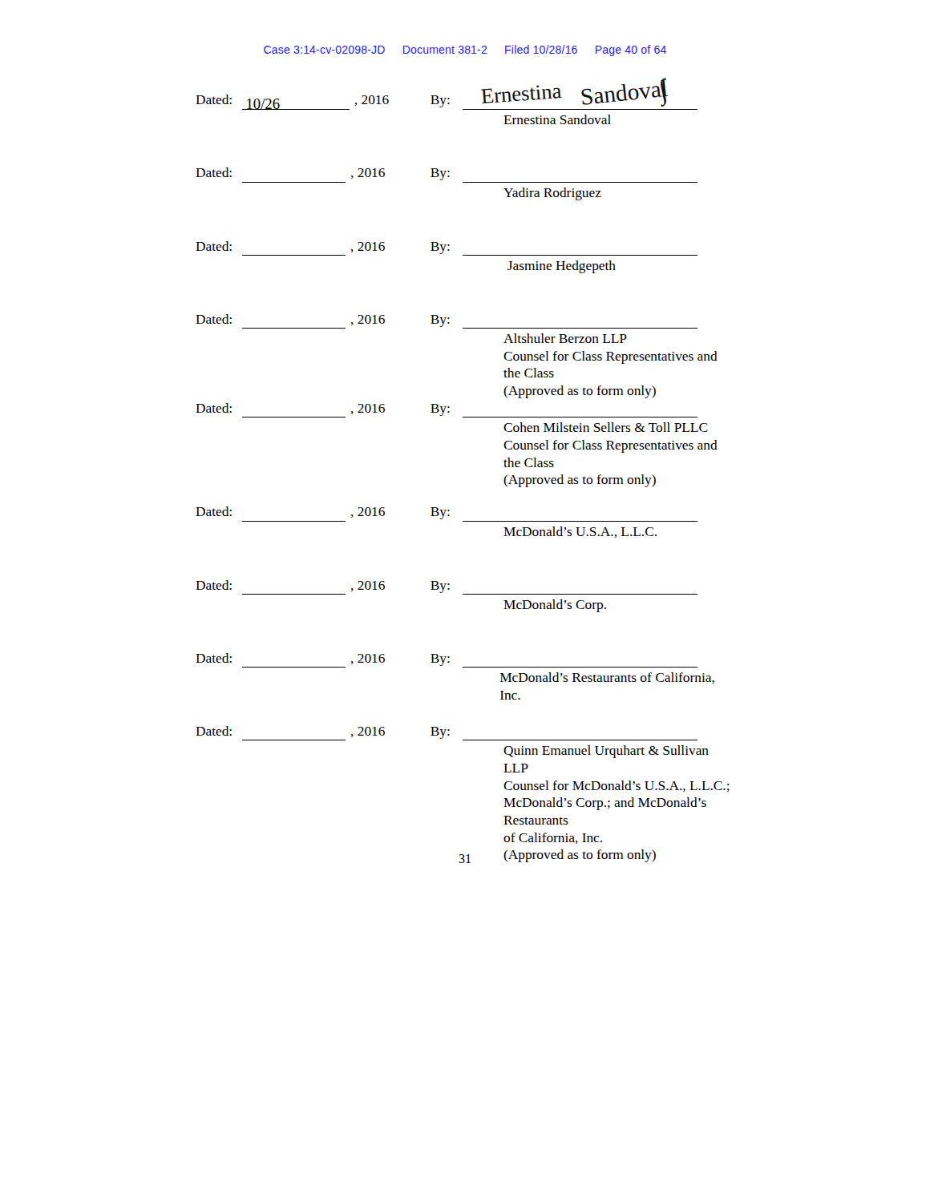Case 3:14-cv-02098-JD Document 381-2 Filed 10/28/16 Page 40 of 64
| Dated: 10/26 , 2016 | By: Ernestina Sandoval ∫ Ernestina Sandoval |
| Dated: , 2016 | By: Yadira Rodriguez |
| Dated: , 2016 | By: Jasmine Hedgepeth |
| Dated: , 2016 | By: Altshuler Berzon LLP Counsel for Class Representatives and the Class (Approved as to form only) |
| Dated: , 2016 | By: Cohen Milstein Sellers & Toll PLLC Counsel for Class Representatives and the Class (Approved as to form only) |
| Dated: , 2016 | By: McDonald’s U.S.A., L.L.C. |
| Dated: , 2016 | By: McDonald’s Corp. |
| Dated: , 2016 | By: McDonald’s Restaurants of California, Inc. |
| Dated: , 2016 | By: Quinn Emanuel Urquhart & Sullivan LLP Counsel for McDonald’s U.S.A., L.L.C.; McDonald’s Corp.; and McDonald’s Restaurants of California, Inc. (Approved as to form only) |
31